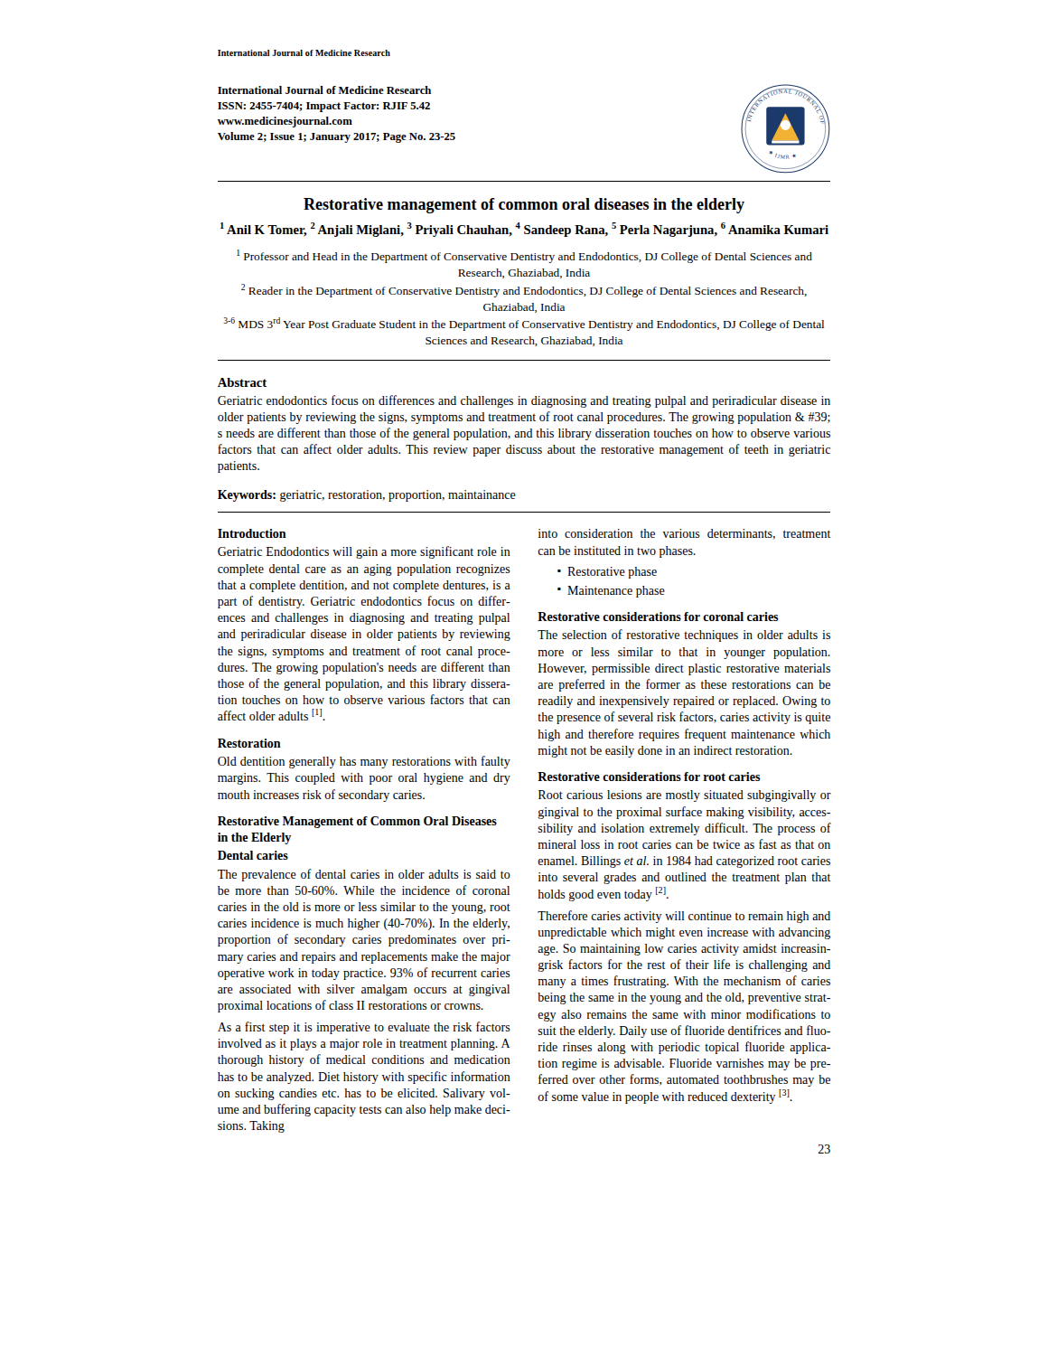International Journal of Medicine Research
International Journal of Medicine Research ISSN: 2455-7404; Impact Factor: RJIF 5.42 www.medicinesjournal.com Volume 2; Issue 1; January 2017; Page No. 23-25
INTERNATIONAL JOURNAL OF MEDICINE RESEARCH ★ IJMR ★
Restorative management of common oral diseases in the elderly
1 Anil K Tomer, 2 Anjali Miglani, 3 Priyali Chauhan, 4 Sandeep Rana, 5 Perla Nagarjuna, 6 Anamika Kumari
1 Professor and Head in the Department of Conservative Dentistry and Endodontics, DJ College of Dental Sciences and Research, Ghaziabad, India
2 Reader in the Department of Conservative Dentistry and Endodontics, DJ College of Dental Sciences and Research, Ghaziabad, India
3-6 MDS 3rd Year Post Graduate Student in the Department of Conservative Dentistry and Endodontics, DJ College of Dental Sciences and Research, Ghaziabad, India
Abstract
Geriatric endodontics focus on differences and challenges in diagnosing and treating pulpal and periradicular disease in older patients by reviewing the signs, symptoms and treatment of root canal procedures. The growing population & #39; s needs are different than those of the general population, and this library disseration touches on how to observe various factors that can affect older adults. This review paper discuss about the restorative management of teeth in geriatric patients.
Keywords: geriatric, restoration, proportion, maintainance
Introduction
Geriatric Endodontics will gain a more significant role in complete dental care as an aging population recognizes that a complete dentition, and not complete dentures, is a part of dentistry. Geriatric endodontics focus on differences and challenges in diagnosing and treating pulpal and periradicular disease in older patients by reviewing the signs, symptoms and treatment of root canal procedures. The growing population's needs are different than those of the general population, and this library disseration touches on how to observe various factors that can affect older adults [1].
Restoration
Old dentition generally has many restorations with faulty margins. This coupled with poor oral hygiene and dry mouth increases risk of secondary caries.
Restorative Management of Common Oral Diseases in the Elderly
Dental caries
The prevalence of dental caries in older adults is said to be more than 50-60%. While the incidence of coronal caries in the old is more or less similar to the young, root caries incidence is much higher (40-70%). In the elderly, proportion of secondary caries predominates over primary caries and repairs and replacements make the major operative work in today practice. 93% of recurrent caries are associated with silver amalgam occurs at gingival proximal locations of class II restorations or crowns.
As a first step it is imperative to evaluate the risk factors involved as it plays a major role in treatment planning. A thorough history of medical conditions and medication has to be analyzed. Diet history with specific information on sucking candies etc. has to be elicited. Salivary volume and buffering capacity tests can also help make decisions. Taking
into consideration the various determinants, treatment can be instituted in two phases.
Restorative phase
Maintenance phase
Restorative considerations for coronal caries
The selection of restorative techniques in older adults is more or less similar to that in younger population. However, permissible direct plastic restorative materials are preferred in the former as these restorations can be readily and inexpensively repaired or replaced. Owing to the presence of several risk factors, caries activity is quite high and therefore requires frequent maintenance which might not be easily done in an indirect restoration.
Restorative considerations for root caries
Root carious lesions are mostly situated subgingivally or gingival to the proximal surface making visibility, accessibility and isolation extremely difficult. The process of mineral loss in root caries can be twice as fast as that on enamel. Billings et al. in 1984 had categorized root caries into several grades and outlined the treatment plan that holds good even today [2].
Therefore caries activity will continue to remain high and unpredictable which might even increase with advancing age. So maintaining low caries activity amidst increasingrisk factors for the rest of their life is challenging and many a times frustrating. With the mechanism of caries being the same in the young and the old, preventive strategy also remains the same with minor modifications to suit the elderly. Daily use of fluoride dentifrices and fluoride rinses along with periodic topical fluoride application regime is advisable. Fluoride varnishes may be preferred over other forms, automated toothbrushes may be of some value in people with reduced dexterity [3].
23